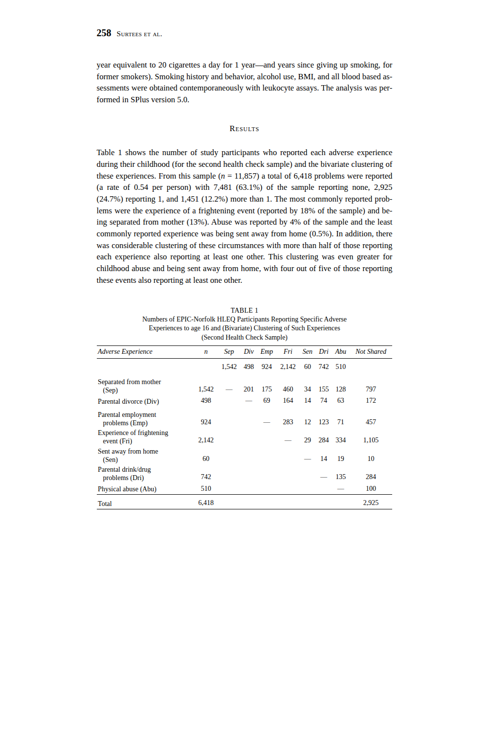258 Surtees et al.
year equivalent to 20 cigarettes a day for 1 year—and years since giving up smoking, for former smokers). Smoking history and behavior, alcohol use, BMI, and all blood based assessments were obtained contemporaneously with leukocyte assays. The analysis was performed in SPlus version 5.0.
Results
Table 1 shows the number of study participants who reported each adverse experience during their childhood (for the second health check sample) and the bivariate clustering of these experiences. From this sample (n = 11,857) a total of 6,418 problems were reported (a rate of 0.54 per person) with 7,481 (63.1%) of the sample reporting none, 2,925 (24.7%) reporting 1, and 1,451 (12.2%) more than 1. The most commonly reported problems were the experience of a frightening event (reported by 18% of the sample) and being separated from mother (13%). Abuse was reported by 4% of the sample and the least commonly reported experience was being sent away from home (0.5%). In addition, there was considerable clustering of these circumstances with more than half of those reporting each experience also reporting at least one other. This clustering was even greater for childhood abuse and being sent away from home, with four out of five of those reporting these events also reporting at least one other.
TABLE 1 Numbers of EPIC-Norfolk HLEQ Participants Reporting Specific Adverse
Experiences to age 16 and (Bivariate) Clustering of Such Experiences
(Second Health Check Sample)
| Adverse Experience | n | Sep | Div | Emp | Fri | Sen | Dri | Abu | Not Shared |
| --- | --- | --- | --- | --- | --- | --- | --- | --- | --- |
| | | 1,542 | 498 | 924 | 2,142 | 60 | 742 | 510 | |
| Separated from mother (Sep) | 1,542 | — | 201 | 175 | 460 | 34 | 155 | 128 | 797 |
| Parental divorce (Div) | 498 | | — | 69 | 164 | 14 | 74 | 63 | 172 |
| Parental employment problems (Emp) | 924 | | | — | 283 | 12 | 123 | 71 | 457 |
| Experience of frightening event (Fri) | 2,142 | | | | — | 29 | 284 | 334 | 1,105 |
| Sent away from home (Sen) | 60 | | | | | — | 14 | 19 | 10 |
| Parental drink/drug problems (Dri) | 742 | | | | | | — | 135 | 284 |
| Physical abuse (Abu) | 510 | | | | | | | — | 100 |
| Total | 6,418 | | | | | | | | 2,925 |